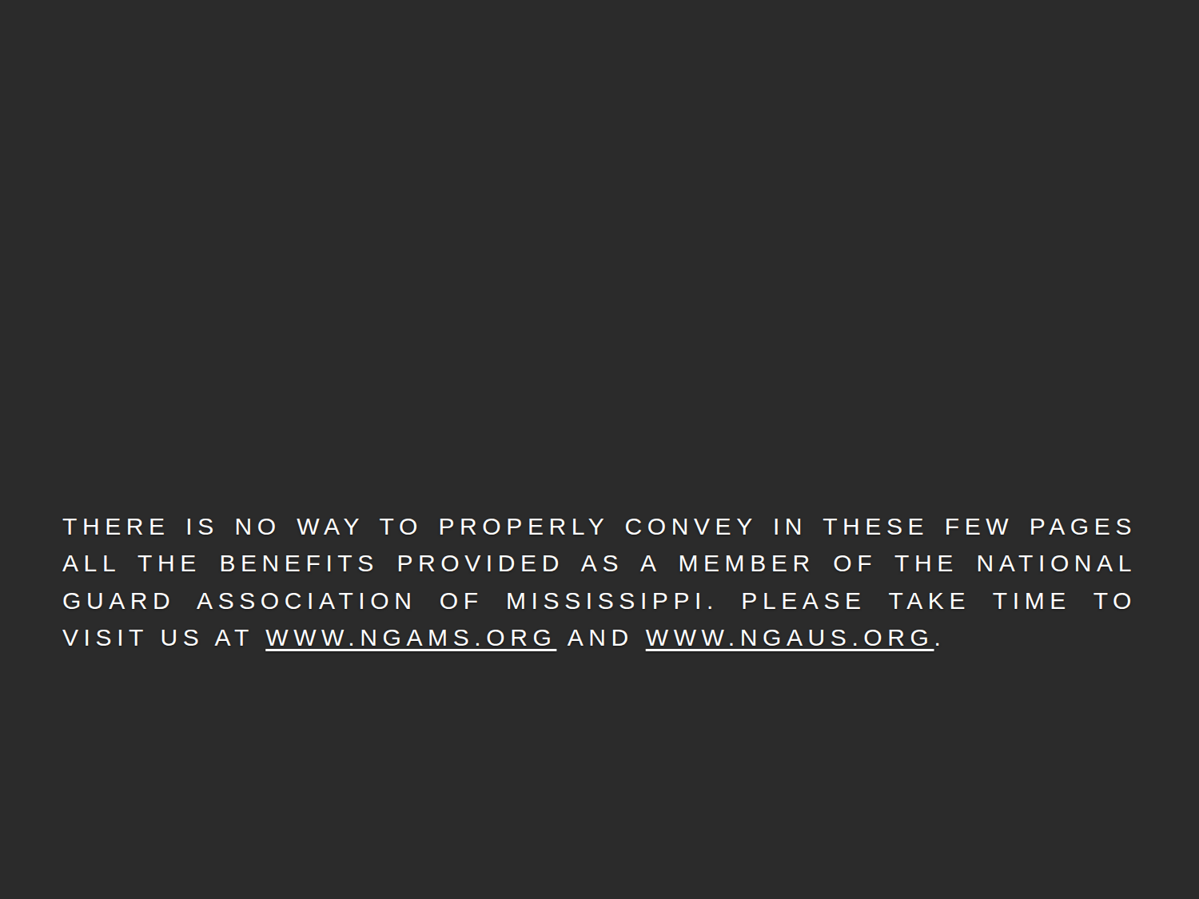There is no way to properly convey in these few pages all the benefits provided as a member of the National Guard Association of Mississippi. Please take time to visit us at www.ngams.org and www.ngaus.org.